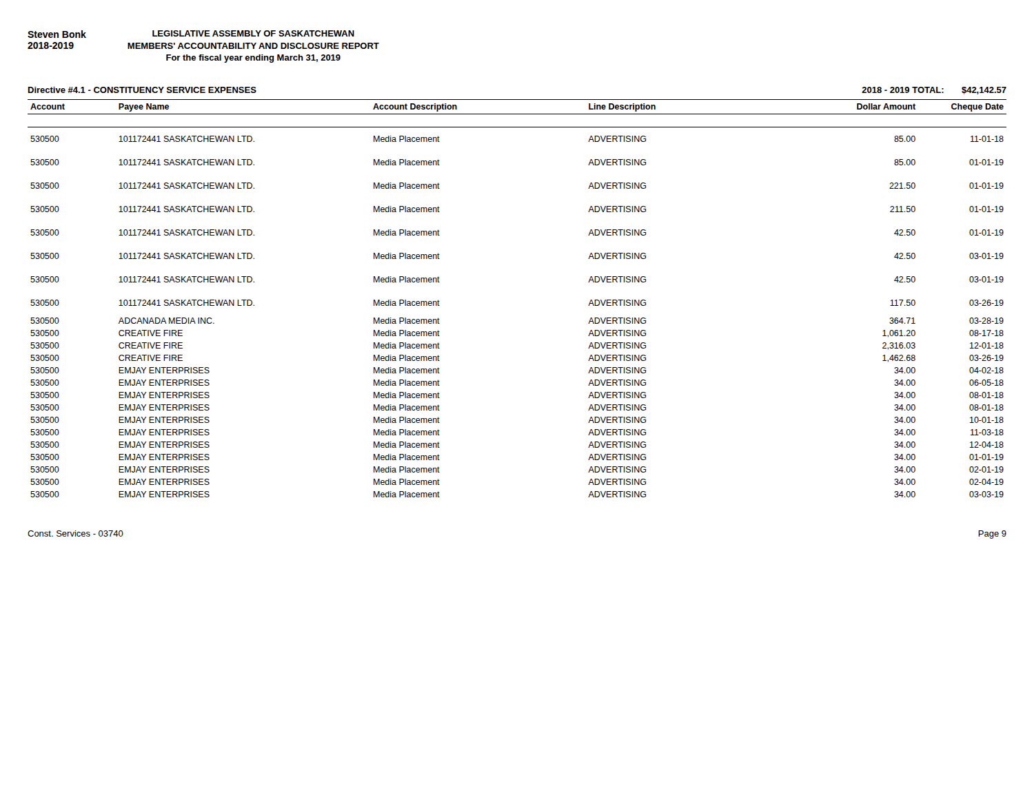Steven Bonk
2018-2019
LEGISLATIVE ASSEMBLY OF SASKATCHEWAN
MEMBERS' ACCOUNTABILITY AND DISCLOSURE REPORT
For the fiscal year ending March 31, 2019
Directive #4.1 - CONSTITUENCY SERVICE EXPENSES
2018 - 2019 TOTAL: $42,142.57
| Account | Payee Name | Account Description | Line Description | Dollar Amount | Cheque Date |
| --- | --- | --- | --- | --- | --- |
| 530500 | 101172441 SASKATCHEWAN LTD. | Media Placement | ADVERTISING | 85.00 | 11-01-18 |
| 530500 | 101172441 SASKATCHEWAN LTD. | Media Placement | ADVERTISING | 85.00 | 01-01-19 |
| 530500 | 101172441 SASKATCHEWAN LTD. | Media Placement | ADVERTISING | 221.50 | 01-01-19 |
| 530500 | 101172441 SASKATCHEWAN LTD. | Media Placement | ADVERTISING | 211.50 | 01-01-19 |
| 530500 | 101172441 SASKATCHEWAN LTD. | Media Placement | ADVERTISING | 42.50 | 01-01-19 |
| 530500 | 101172441 SASKATCHEWAN LTD. | Media Placement | ADVERTISING | 42.50 | 03-01-19 |
| 530500 | 101172441 SASKATCHEWAN LTD. | Media Placement | ADVERTISING | 42.50 | 03-01-19 |
| 530500 | 101172441 SASKATCHEWAN LTD. | Media Placement | ADVERTISING | 117.50 | 03-26-19 |
| 530500 | ADCANADA MEDIA INC. | Media Placement | ADVERTISING | 364.71 | 03-28-19 |
| 530500 | CREATIVE FIRE | Media Placement | ADVERTISING | 1,061.20 | 08-17-18 |
| 530500 | CREATIVE FIRE | Media Placement | ADVERTISING | 2,316.03 | 12-01-18 |
| 530500 | CREATIVE FIRE | Media Placement | ADVERTISING | 1,462.68 | 03-26-19 |
| 530500 | EMJAY ENTERPRISES | Media Placement | ADVERTISING | 34.00 | 04-02-18 |
| 530500 | EMJAY ENTERPRISES | Media Placement | ADVERTISING | 34.00 | 06-05-18 |
| 530500 | EMJAY ENTERPRISES | Media Placement | ADVERTISING | 34.00 | 08-01-18 |
| 530500 | EMJAY ENTERPRISES | Media Placement | ADVERTISING | 34.00 | 08-01-18 |
| 530500 | EMJAY ENTERPRISES | Media Placement | ADVERTISING | 34.00 | 10-01-18 |
| 530500 | EMJAY ENTERPRISES | Media Placement | ADVERTISING | 34.00 | 11-03-18 |
| 530500 | EMJAY ENTERPRISES | Media Placement | ADVERTISING | 34.00 | 12-04-18 |
| 530500 | EMJAY ENTERPRISES | Media Placement | ADVERTISING | 34.00 | 01-01-19 |
| 530500 | EMJAY ENTERPRISES | Media Placement | ADVERTISING | 34.00 | 02-01-19 |
| 530500 | EMJAY ENTERPRISES | Media Placement | ADVERTISING | 34.00 | 02-04-19 |
| 530500 | EMJAY ENTERPRISES | Media Placement | ADVERTISING | 34.00 | 03-03-19 |
Const. Services - 03740
Page 9